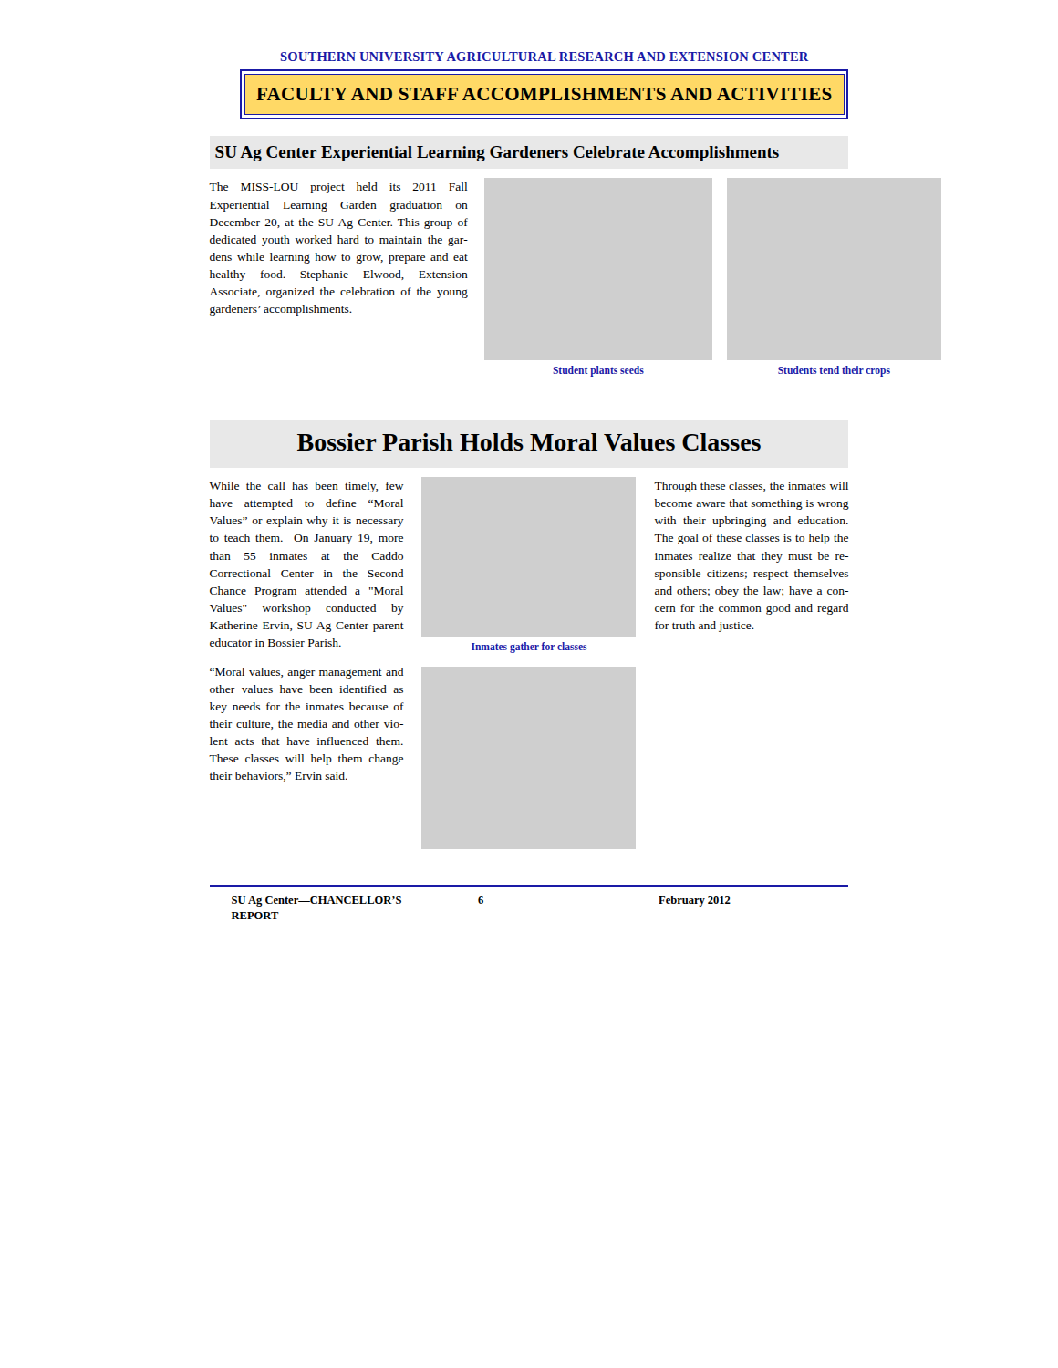SOUTHERN UNIVERSITY AGRICULTURAL RESEARCH AND EXTENSION CENTER
FACULTY AND STAFF ACCOMPLISHMENTS AND ACTIVITIES
SU Ag Center Experiential Learning Gardeners Celebrate Accomplishments
The MISS-LOU project held its 2011 Fall Experiential Learning Garden graduation on December 20, at the SU Ag Center. This group of dedicated youth worked hard to maintain the gardens while learning how to grow, prepare and eat healthy food. Stephanie Elwood, Extension Associate, organized the celebration of the young gardeners’ accomplishments.
Student plants seeds
Students tend their crops
Bossier Parish Holds Moral Values Classes
While the call has been timely, few have attempted to define “Moral Values” or explain why it is necessary to teach them. On January 19, more than 55 inmates at the Caddo Correctional Center in the Second Chance Program attended a "Moral Values" workshop conducted by Katherine Ervin, SU Ag Center parent educator in Bossier Parish.
“Moral values, anger management and other values have been identified as key needs for the inmates because of their culture, the media and other violent acts that have influenced them. These classes will help them change their behaviors,” Ervin said.
Inmates gather for classes
Through these classes, the inmates will become aware that something is wrong with their upbringing and education. The goal of these classes is to help the inmates realize that they must be responsible citizens; respect themselves and others; obey the law; have a concern for the common good and regard for truth and justice.
SU Ag Center—CHANCELLOR’S REPORT
6
February 2012